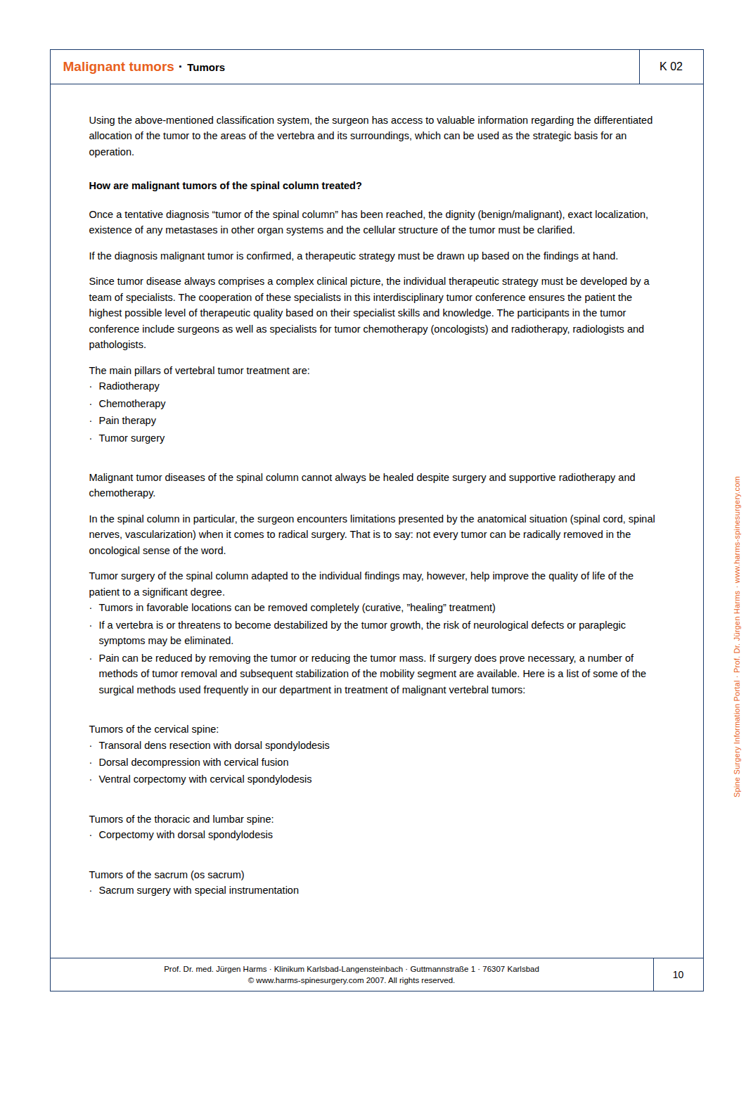Spine Surgery Information Portal · Prof. Dr. Jürgen Harms · www.harms-spinesurgery.com
Malignant tumors·Tumors
K 02
Using the above-mentioned classification system, the surgeon has access to valuable information regarding the differentiated allocation of the tumor to the areas of the vertebra and its surroundings, which can be used as the strategic basis for an operation.
How are malignant tumors of the spinal column treated?
Once a tentative diagnosis “tumor of the spinal column” has been reached, the dignity (benign/malignant), exact localization, existence of any metastases in other organ systems and the cellular structure of the tumor must be clarified.
If the diagnosis malignant tumor is confirmed, a therapeutic strategy must be drawn up based on the findings at hand.
Since tumor disease always comprises a complex clinical picture, the individual therapeutic strategy must be developed by a team of specialists. The cooperation of these specialists in this interdisciplinary tumor conference ensures the patient the highest possible level of therapeutic quality based on their specialist skills and knowledge. The participants in the tumor conference include surgeons as well as specialists for tumor chemotherapy (oncologists) and radiotherapy, radiologists and pathologists.
The main pillars of vertebral tumor treatment are:
Radiotherapy
Chemotherapy
Pain therapy
Tumor surgery
Malignant tumor diseases of the spinal column cannot always be healed despite surgery and supportive radiotherapy and chemotherapy.
In the spinal column in particular, the surgeon encounters limitations presented by the anatomical situation (spinal cord, spinal nerves, vascularization) when it comes to radical surgery. That is to say: not every tumor can be radically removed in the oncological sense of the word.
Tumor surgery of the spinal column adapted to the individual findings may, however, help improve the quality of life of the patient to a significant degree.
Tumors in favorable locations can be removed completely (curative, ”healing” treatment)
If a vertebra is or threatens to become destabilized by the tumor growth, the risk of neurological defects or paraplegic symptoms may be eliminated.
Pain can be reduced by removing the tumor or reducing the tumor mass. If surgery does prove necessary, a number of methods of tumor removal and subsequent stabilization of the mobility segment are available. Here is a list of some of the surgical methods used frequently in our department in treatment of malignant vertebral tumors:
Tumors of the cervical spine:
Transoral dens resection with dorsal spondylodesis
Dorsal decompression with cervical fusion
Ventral corpectomy with cervical spondylodesis
Tumors of the thoracic and lumbar spine:
Corpectomy with dorsal spondylodesis
Tumors of the sacrum (os sacrum)
Sacrum surgery with special instrumentation
Prof. Dr. med. Jürgen Harms · Klinikum Karlsbad-Langensteinbach · Guttmannstraße 1 · 76307 Karlsbad
© www.harms-spinesurgery.com 2007. All rights reserved.
10